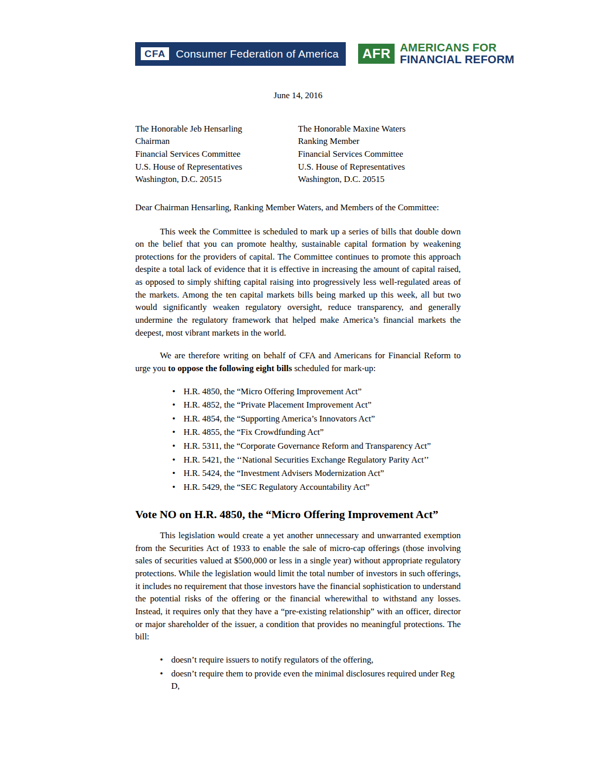CFA Consumer Federation of America
AFR AMERICANS FOR FINANCIAL REFORM
June 14, 2016
The Honorable Jeb Hensarling
Chairman
Financial Services Committee
U.S. House of Representatives
Washington, D.C. 20515
The Honorable Maxine Waters
Ranking Member
Financial Services Committee
U.S. House of Representatives
Washington, D.C. 20515
Dear Chairman Hensarling, Ranking Member Waters, and Members of the Committee:
This week the Committee is scheduled to mark up a series of bills that double down on the belief that you can promote healthy, sustainable capital formation by weakening protections for the providers of capital. The Committee continues to promote this approach despite a total lack of evidence that it is effective in increasing the amount of capital raised, as opposed to simply shifting capital raising into progressively less well-regulated areas of the markets. Among the ten capital markets bills being marked up this week, all but two would significantly weaken regulatory oversight, reduce transparency, and generally undermine the regulatory framework that helped make America’s financial markets the deepest, most vibrant markets in the world.
We are therefore writing on behalf of CFA and Americans for Financial Reform to urge you to oppose the following eight bills scheduled for mark-up:
H.R. 4850, the “Micro Offering Improvement Act”
H.R. 4852, the “Private Placement Improvement Act”
H.R. 4854, the “Supporting America’s Innovators Act”
H.R. 4855, the “Fix Crowdfunding Act”
H.R. 5311, the “Corporate Governance Reform and Transparency Act”
H.R. 5421, the ‘‘National Securities Exchange Regulatory Parity Act’’
H.R. 5424, the “Investment Advisers Modernization Act”
H.R. 5429, the “SEC Regulatory Accountability Act”
Vote NO on H.R. 4850, the “Micro Offering Improvement Act”
This legislation would create a yet another unnecessary and unwarranted exemption from the Securities Act of 1933 to enable the sale of micro-cap offerings (those involving sales of securities valued at $500,000 or less in a single year) without appropriate regulatory protections. While the legislation would limit the total number of investors in such offerings, it includes no requirement that those investors have the financial sophistication to understand the potential risks of the offering or the financial wherewithal to withstand any losses. Instead, it requires only that they have a “pre-existing relationship” with an officer, director or major shareholder of the issuer, a condition that provides no meaningful protections. The bill:
doesn’t require issuers to notify regulators of the offering,
doesn’t require them to provide even the minimal disclosures required under Reg D,